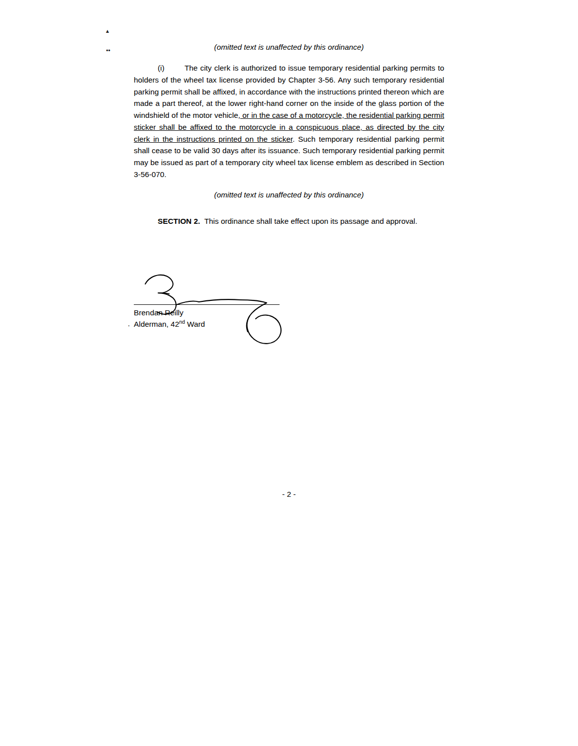▴ ••
(omitted text is unaffected by this ordinance)
(i) The city clerk is authorized to issue temporary residential parking permits to holders of the wheel tax license provided by Chapter 3-56. Any such temporary residential parking permit shall be affixed, in accordance with the instructions printed thereon which are made a part thereof, at the lower right-hand corner on the inside of the glass portion of the windshield of the motor vehicle, or in the case of a motorcycle, the residential parking permit sticker shall be affixed to the motorcycle in a conspicuous place, as directed by the city clerk in the instructions printed on the sticker. Such temporary residential parking permit shall cease to be valid 30 days after its issuance. Such temporary residential parking permit may be issued as part of a temporary city wheel tax license emblem as described in Section 3-56-070.
(omitted text is unaffected by this ordinance)
SECTION 2. This ordinance shall take effect upon its passage and approval.
Brendan Reilly
·Alderman, 42nd Ward
- 2 -